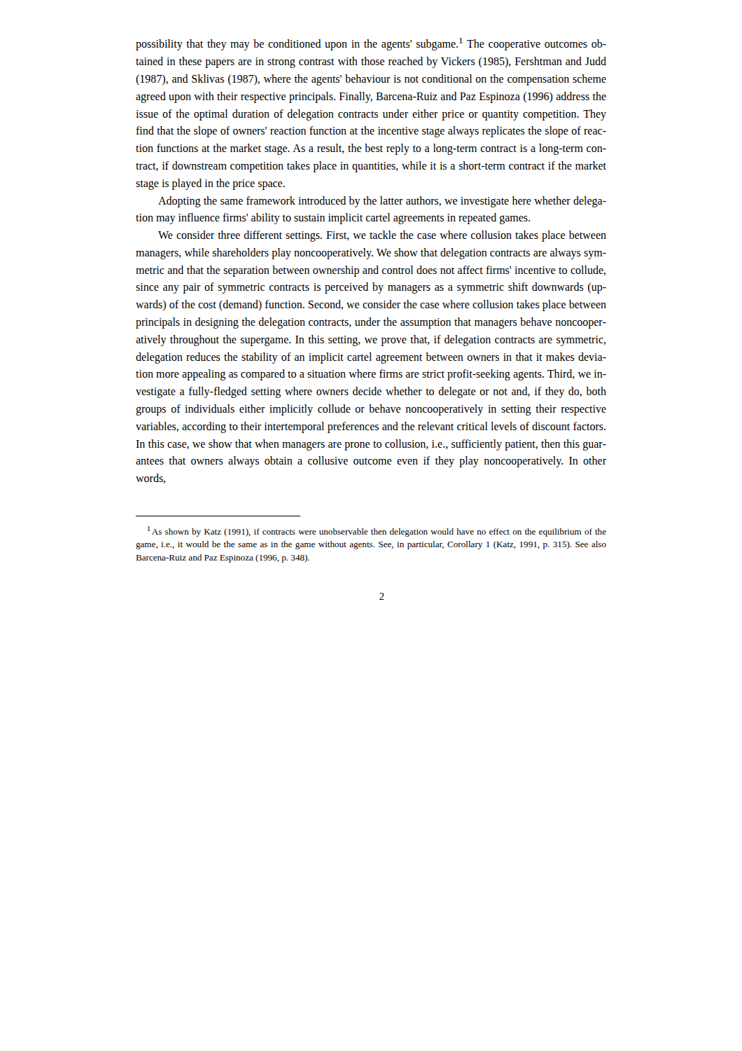possibility that they may be conditioned upon in the agents' subgame.1 The cooperative outcomes obtained in these papers are in strong contrast with those reached by Vickers (1985), Fershtman and Judd (1987), and Sklivas (1987), where the agents' behaviour is not conditional on the compensation scheme agreed upon with their respective principals. Finally, Barcena-Ruiz and Paz Espinoza (1996) address the issue of the optimal duration of delegation contracts under either price or quantity competition. They find that the slope of owners' reaction function at the incentive stage always replicates the slope of reaction functions at the market stage. As a result, the best reply to a long-term contract is a long-term contract, if downstream competition takes place in quantities, while it is a short-term contract if the market stage is played in the price space.
Adopting the same framework introduced by the latter authors, we investigate here whether delegation may influence firms' ability to sustain implicit cartel agreements in repeated games.
We consider three different settings. First, we tackle the case where collusion takes place between managers, while shareholders play noncooperatively. We show that delegation contracts are always symmetric and that the separation between ownership and control does not affect firms' incentive to collude, since any pair of symmetric contracts is perceived by managers as a symmetric shift downwards (upwards) of the cost (demand) function. Second, we consider the case where collusion takes place between principals in designing the delegation contracts, under the assumption that managers behave noncooperatively throughout the supergame. In this setting, we prove that, if delegation contracts are symmetric, delegation reduces the stability of an implicit cartel agreement between owners in that it makes deviation more appealing as compared to a situation where firms are strict profit-seeking agents. Third, we investigate a fully-fledged setting where owners decide whether to delegate or not and, if they do, both groups of individuals either implicitly collude or behave noncooperatively in setting their respective variables, according to their intertemporal preferences and the relevant critical levels of discount factors. In this case, we show that when managers are prone to collusion, i.e., sufficiently patient, then this guarantees that owners always obtain a collusive outcome even if they play noncooperatively. In other words,
1As shown by Katz (1991), if contracts were unobservable then delegation would have no effect on the equilibrium of the game, i.e., it would be the same as in the game without agents. See, in particular, Corollary 1 (Katz, 1991, p. 315). See also Barcena-Ruiz and Paz Espinoza (1996, p. 348).
2